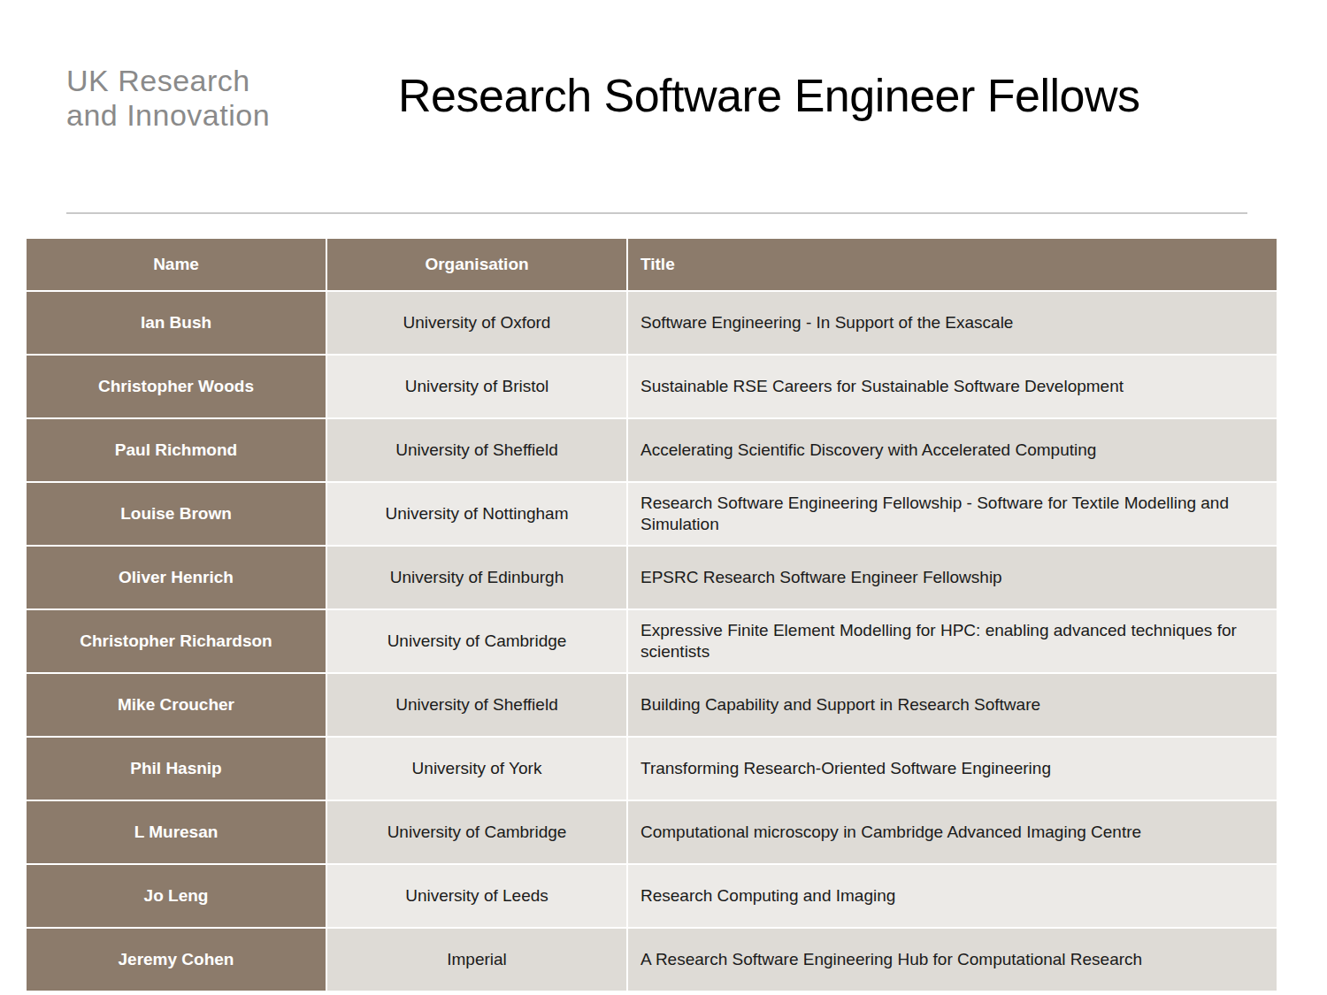UK Research
and Innovation
Research Software Engineer Fellows
| Name | Organisation | Title |
| --- | --- | --- |
| Ian Bush | University of Oxford | Software Engineering - In Support of the Exascale |
| Christopher Woods | University of Bristol | Sustainable RSE Careers for Sustainable Software Development |
| Paul Richmond | University of Sheffield | Accelerating Scientific Discovery with Accelerated Computing |
| Louise Brown | University of Nottingham | Research Software Engineering Fellowship - Software for Textile Modelling and Simulation |
| Oliver Henrich | University of Edinburgh | EPSRC Research Software Engineer Fellowship |
| Christopher Richardson | University of Cambridge | Expressive Finite Element Modelling for HPC: enabling advanced techniques for scientists |
| Mike Croucher | University of Sheffield | Building Capability and Support in Research Software |
| Phil Hasnip | University of York | Transforming Research-Oriented Software Engineering |
| L Muresan | University of Cambridge | Computational microscopy in Cambridge Advanced Imaging Centre |
| Jo Leng | University of Leeds | Research Computing and Imaging |
| Jeremy Cohen | Imperial | A Research Software Engineering Hub for Computational Research |